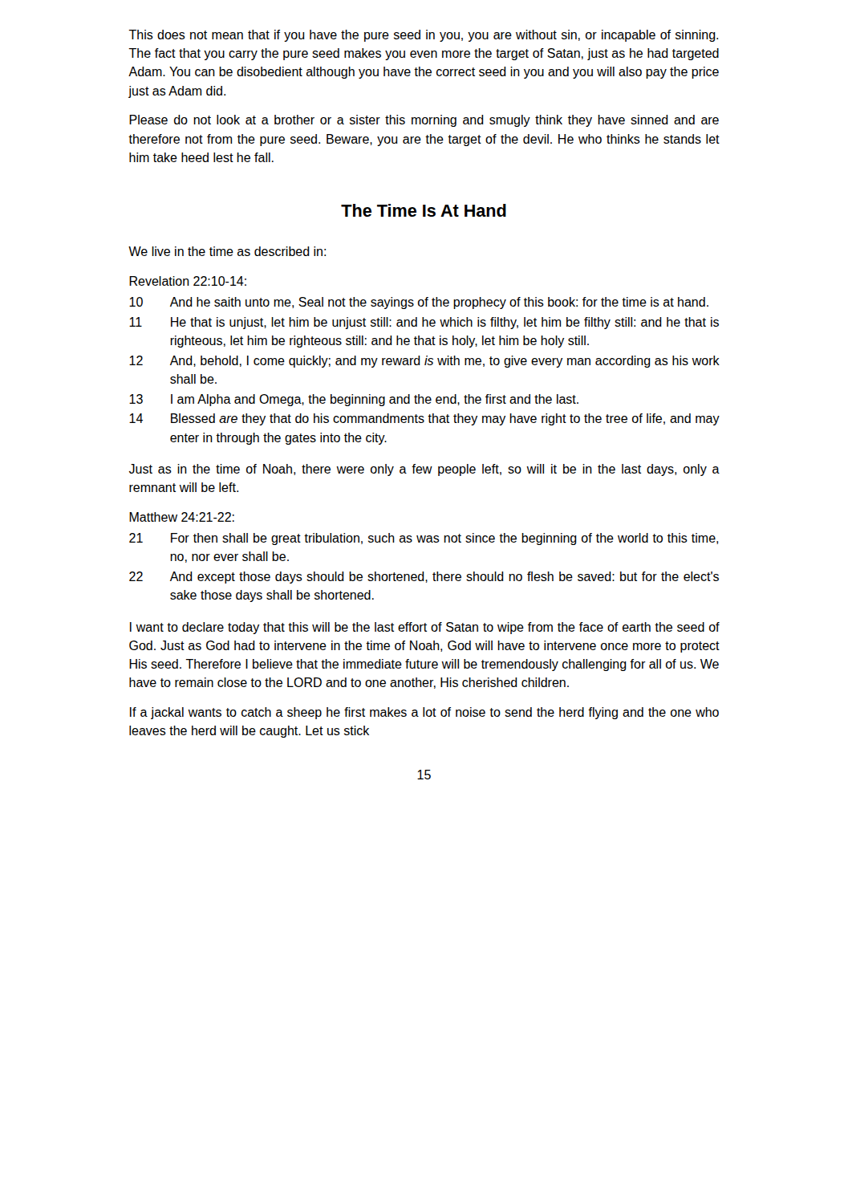This does not mean that if you have the pure seed in you, you are without sin, or incapable of sinning. The fact that you carry the pure seed makes you even more the target of Satan, just as he had targeted Adam. You can be disobedient although you have the correct seed in you and you will also pay the price just as Adam did.
Please do not look at a brother or a sister this morning and smugly think they have sinned and are therefore not from the pure seed. Beware, you are the target of the devil. He who thinks he stands let him take heed lest he fall.
The Time Is At Hand
We live in the time as described in:
Revelation 22:10-14:
10 And he saith unto me, Seal not the sayings of the prophecy of this book: for the time is at hand.
11 He that is unjust, let him be unjust still: and he which is filthy, let him be filthy still: and he that is righteous, let him be righteous still: and he that is holy, let him be holy still.
12 And, behold, I come quickly; and my reward is with me, to give every man according as his work shall be.
13 I am Alpha and Omega, the beginning and the end, the first and the last.
14 Blessed are they that do his commandments that they may have right to the tree of life, and may enter in through the gates into the city.
Just as in the time of Noah, there were only a few people left, so will it be in the last days, only a remnant will be left.
Matthew 24:21-22:
21 For then shall be great tribulation, such as was not since the beginning of the world to this time, no, nor ever shall be.
22 And except those days should be shortened, there should no flesh be saved: but for the elect's sake those days shall be shortened.
I want to declare today that this will be the last effort of Satan to wipe from the face of earth the seed of God. Just as God had to intervene in the time of Noah, God will have to intervene once more to protect His seed. Therefore I believe that the immediate future will be tremendously challenging for all of us. We have to remain close to the LORD and to one another, His cherished children.
If a jackal wants to catch a sheep he first makes a lot of noise to send the herd flying and the one who leaves the herd will be caught. Let us stick
15